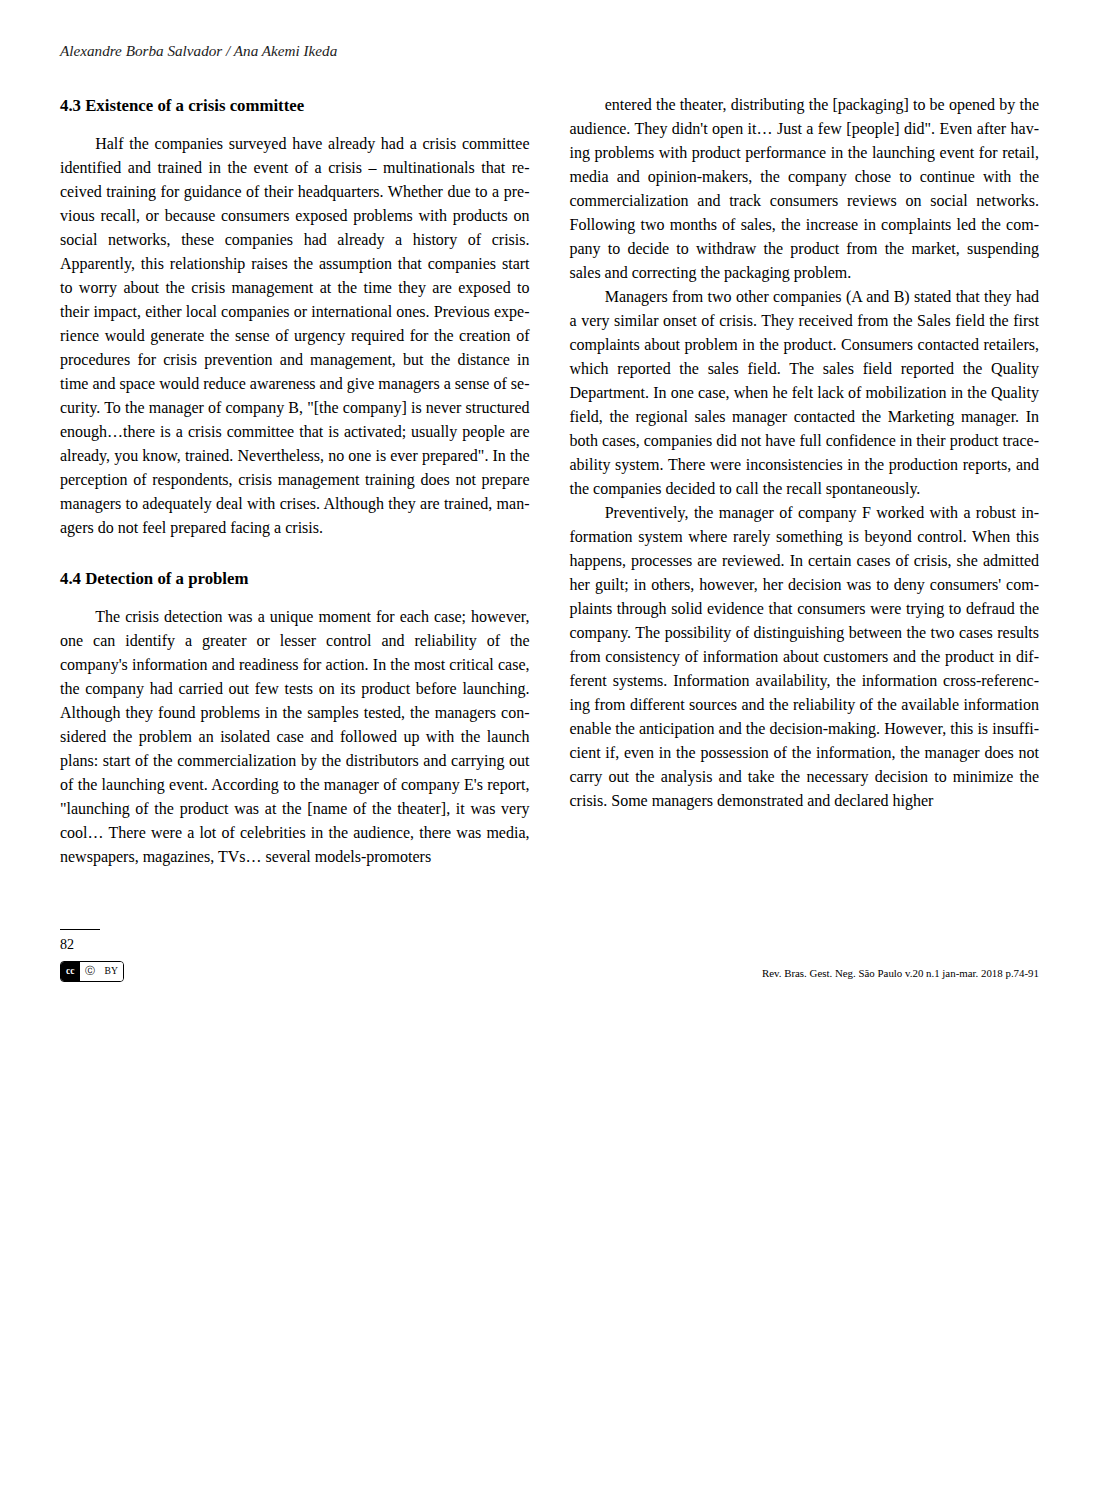Alexandre Borba Salvador / Ana Akemi Ikeda
4.3 Existence of a crisis committee
Half the companies surveyed have already had a crisis committee identified and trained in the event of a crisis – multinationals that received training for guidance of their headquarters. Whether due to a previous recall, or because consumers exposed problems with products on social networks, these companies had already a history of crisis. Apparently, this relationship raises the assumption that companies start to worry about the crisis management at the time they are exposed to their impact, either local companies or international ones. Previous experience would generate the sense of urgency required for the creation of procedures for crisis prevention and management, but the distance in time and space would reduce awareness and give managers a sense of security. To the manager of company B, "[the company] is never structured enough…there is a crisis committee that is activated; usually people are already, you know, trained. Nevertheless, no one is ever prepared". In the perception of respondents, crisis management training does not prepare managers to adequately deal with crises. Although they are trained, managers do not feel prepared facing a crisis.
4.4 Detection of a problem
The crisis detection was a unique moment for each case; however, one can identify a greater or lesser control and reliability of the company's information and readiness for action. In the most critical case, the company had carried out few tests on its product before launching. Although they found problems in the samples tested, the managers considered the problem an isolated case and followed up with the launch plans: start of the commercialization by the distributors and carrying out of the launching event. According to the manager of company E's report, "launching of the product was at the [name of the theater], it was very cool… There were a lot of celebrities in the audience, there was media, newspapers, magazines, TVs… several models-promoters
entered the theater, distributing the [packaging] to be opened by the audience. They didn't open it… Just a few [people] did". Even after having problems with product performance in the launching event for retail, media and opinion-makers, the company chose to continue with the commercialization and track consumers reviews on social networks. Following two months of sales, the increase in complaints led the company to decide to withdraw the product from the market, suspending sales and correcting the packaging problem.
Managers from two other companies (A and B) stated that they had a very similar onset of crisis. They received from the Sales field the first complaints about problem in the product. Consumers contacted retailers, which reported the sales field. The sales field reported the Quality Department. In one case, when he felt lack of mobilization in the Quality field, the regional sales manager contacted the Marketing manager. In both cases, companies did not have full confidence in their product traceability system. There were inconsistencies in the production reports, and the companies decided to call the recall spontaneously.
Preventively, the manager of company F worked with a robust information system where rarely something is beyond control. When this happens, processes are reviewed. In certain cases of crisis, she admitted her guilt; in others, however, her decision was to deny consumers' complaints through solid evidence that consumers were trying to defraud the company. The possibility of distinguishing between the two cases results from consistency of information about customers and the product in different systems. Information availability, the information cross-referencing from different sources and the reliability of the available information enable the anticipation and the decision-making. However, this is insufficient if, even in the possession of the information, the manager does not carry out the analysis and take the necessary decision to minimize the crisis. Some managers demonstrated and declared higher
82
cc Ⓒ BY
Rev. Bras. Gest. Neg. São Paulo v.20 n.1 jan-mar. 2018 p.74-91